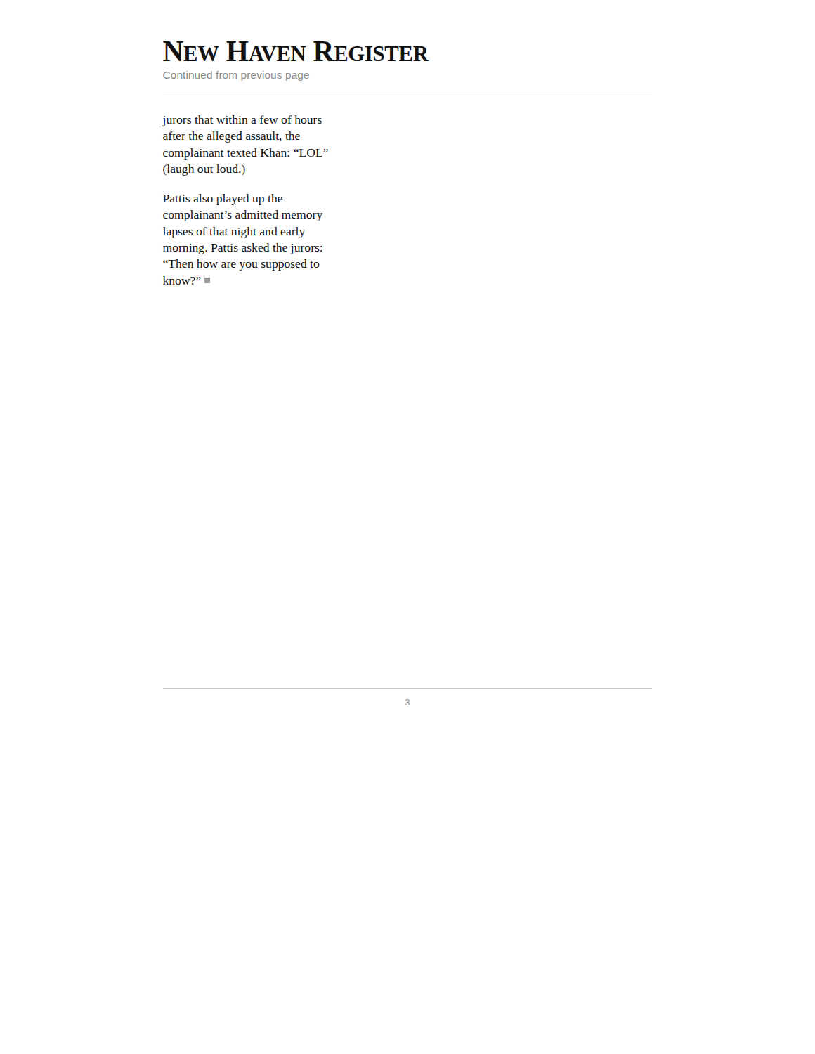NEW HAVEN REGISTER
Continued from previous page
jurors that within a few of hours after the alleged assault, the complainant texted Khan: “LOL” (laugh out loud.)
Pattis also played up the complainant’s admitted memory lapses of that night and early morning. Pattis asked the jurors: “Then how are you supposed to know?”
3